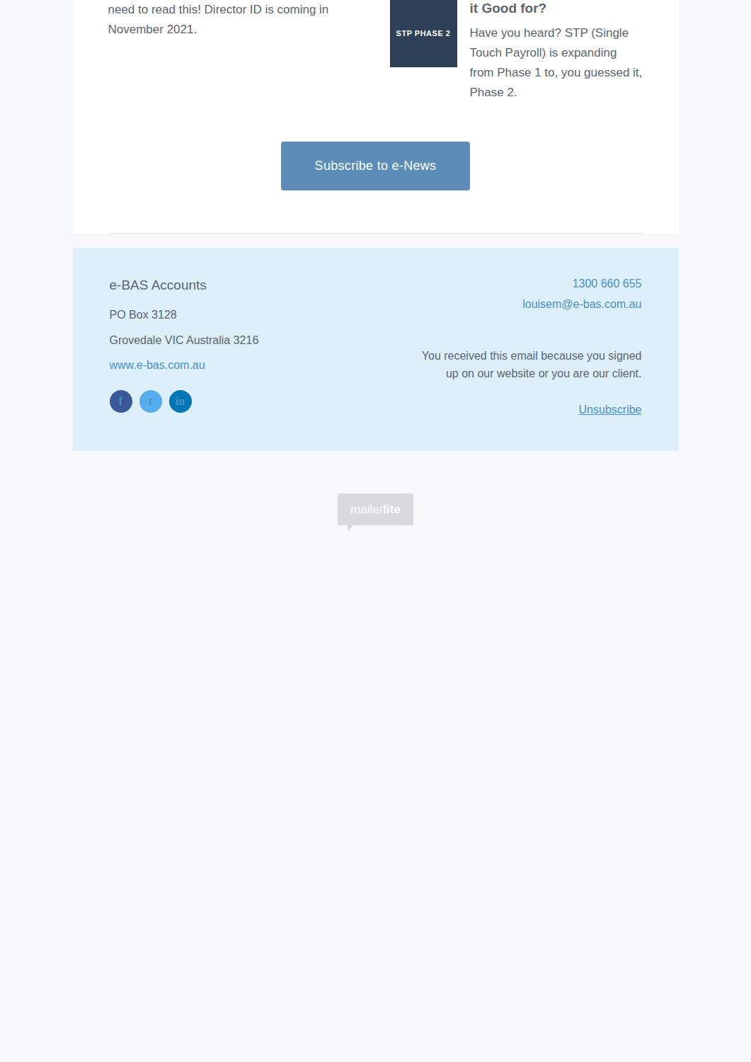need to read this! Director ID is coming in November 2021.
STP PHASE 2
it Good for?
Have you heard? STP (Single Touch Payroll) is expanding from Phase 1 to, you guessed it, Phase 2.
Subscribe to e-News
e-BAS Accounts
PO Box 3128
Grovedale VIC Australia 3216
www.e-bas.com.au
f t in
1300 660 655
louisem@e-bas.com.au
You received this email because you signed up on our website or you are our client.
Unsubscribe
mailerlite